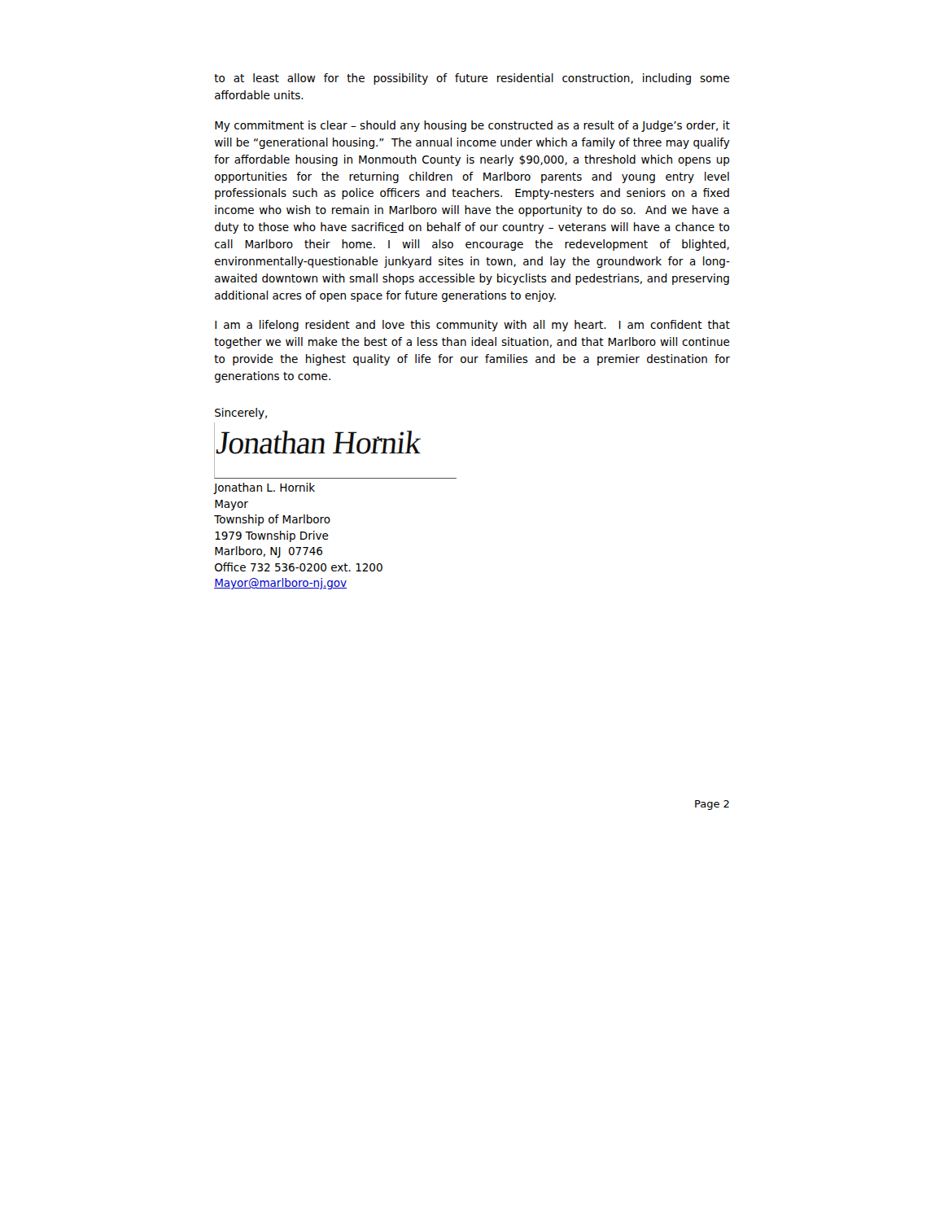to at least allow for the possibility of future residential construction, including some affordable units.
My commitment is clear – should any housing be constructed as a result of a Judge’s order, it will be “generational housing.” The annual income under which a family of three may qualify for affordable housing in Monmouth County is nearly $90,000, a threshold which opens up opportunities for the returning children of Marlboro parents and young entry level professionals such as police officers and teachers. Empty-nesters and seniors on a fixed income who wish to remain in Marlboro will have the opportunity to do so. And we have a duty to those who have sacrificed on behalf of our country – veterans will have a chance to call Marlboro their home. I will also encourage the redevelopment of blighted, environmentally-questionable junkyard sites in town, and lay the groundwork for a long-awaited downtown with small shops accessible by bicyclists and pedestrians, and preserving additional acres of open space for future generations to enjoy.
I am a lifelong resident and love this community with all my heart. I am confident that together we will make the best of a less than ideal situation, and that Marlboro will continue to provide the highest quality of life for our families and be a premier destination for generations to come.
Sincerely,
Jonathan Hornik .
Jonathan L. Hornik
Mayor
Township of Marlboro
1979 Township Drive
Marlboro, NJ 07746
Office 732 536-0200 ext. 1200
Mayor@marlboro-nj.gov
Page 2